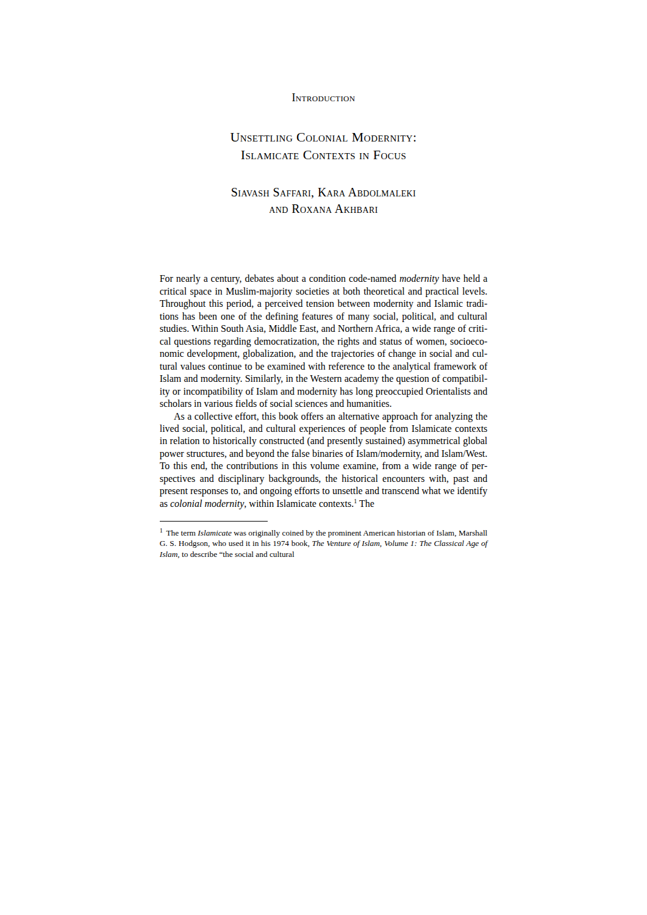Introduction
Unsettling Colonial Modernity:
Islamicate Contexts in Focus
Siavash Saffari, Kara Abdolmaleki
and Roxana Akhbari
For nearly a century, debates about a condition code-named modernity have held a critical space in Muslim-majority societies at both theoretical and practical levels. Throughout this period, a perceived tension between modernity and Islamic traditions has been one of the defining features of many social, political, and cultural studies. Within South Asia, Middle East, and Northern Africa, a wide range of critical questions regarding democratization, the rights and status of women, socioeconomic development, globalization, and the trajectories of change in social and cultural values continue to be examined with reference to the analytical framework of Islam and modernity. Similarly, in the Western academy the question of compatibility or incompatibility of Islam and modernity has long preoccupied Orientalists and scholars in various fields of social sciences and humanities.
As a collective effort, this book offers an alternative approach for analyzing the lived social, political, and cultural experiences of people from Islamicate contexts in relation to historically constructed (and presently sustained) asymmetrical global power structures, and beyond the false binaries of Islam/modernity, and Islam/West. To this end, the contributions in this volume examine, from a wide range of perspectives and disciplinary backgrounds, the historical encounters with, past and present responses to, and ongoing efforts to unsettle and transcend what we identify as colonial modernity, within Islamicate contexts.1 The
1 The term Islamicate was originally coined by the prominent American historian of Islam, Marshall G. S. Hodgson, who used it in his 1974 book, The Venture of Islam, Volume 1: The Classical Age of Islam, to describe “the social and cultural